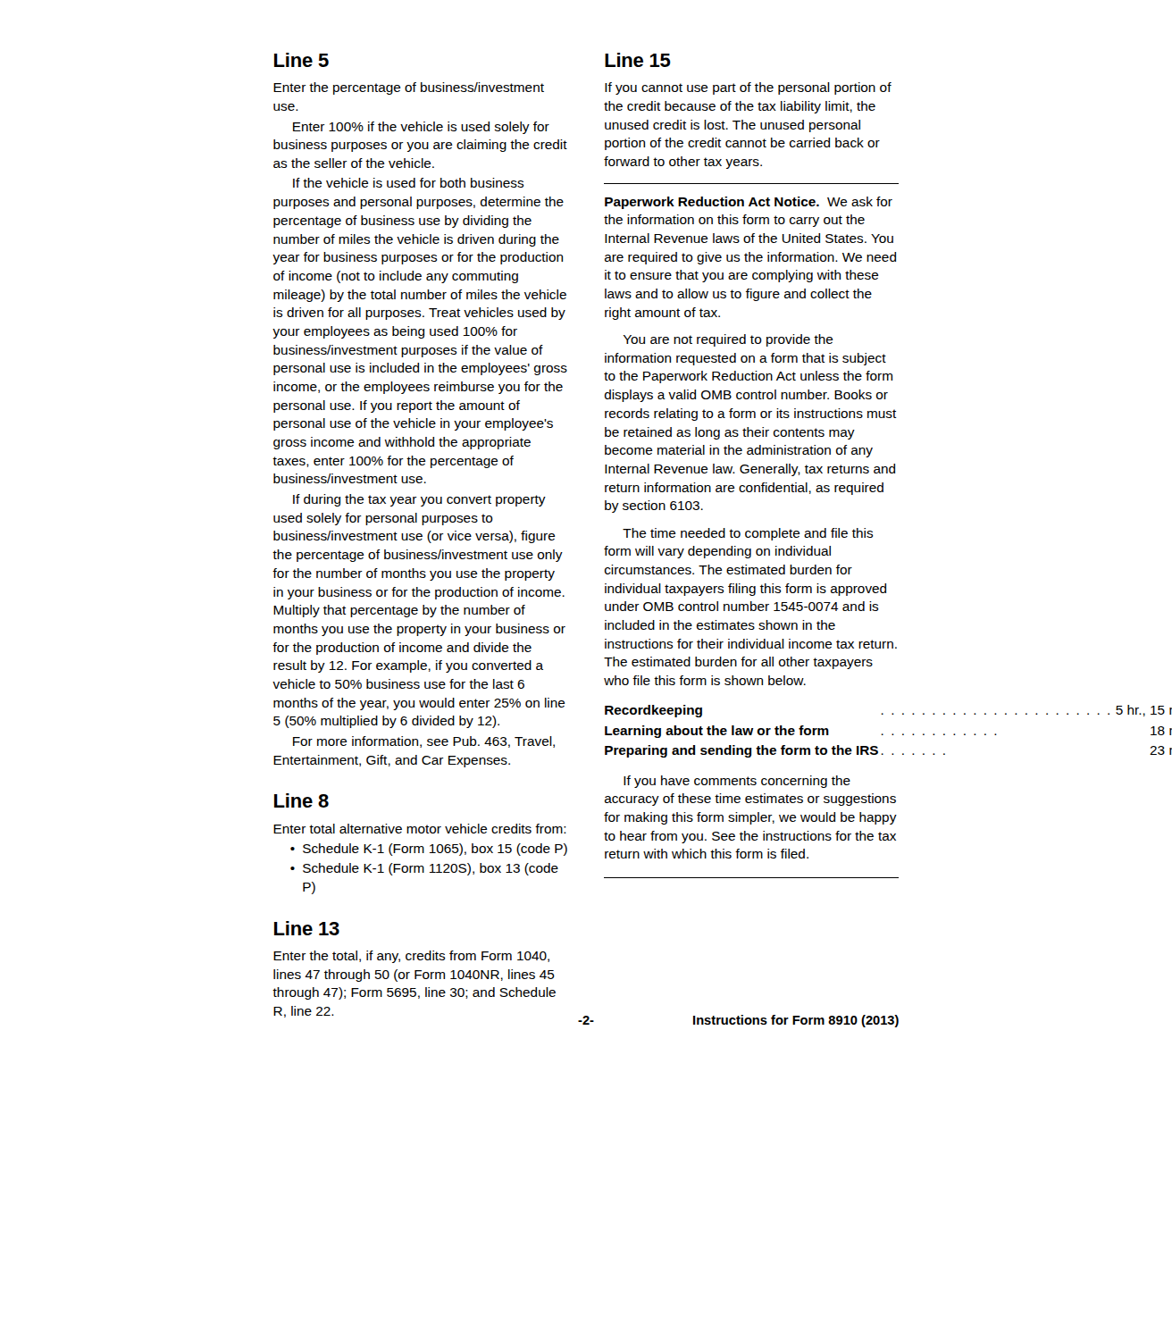Line 5
Enter the percentage of business/investment use.
Enter 100% if the vehicle is used solely for business purposes or you are claiming the credit as the seller of the vehicle.
If the vehicle is used for both business purposes and personal purposes, determine the percentage of business use by dividing the number of miles the vehicle is driven during the year for business purposes or for the production of income (not to include any commuting mileage) by the total number of miles the vehicle is driven for all purposes. Treat vehicles used by your employees as being used 100% for business/investment purposes if the value of personal use is included in the employees' gross income, or the employees reimburse you for the personal use. If you report the amount of personal use of the vehicle in your employee's gross income and withhold the appropriate taxes, enter 100% for the percentage of business/investment use.
If during the tax year you convert property used solely for personal purposes to business/investment use (or vice versa), figure the percentage of business/investment use only for the number of months you use the property in your business or for the production of income. Multiply that percentage by the number of months you use the property in your business or for the production of income and divide the result by 12. For example, if you converted a vehicle to 50% business use for the last 6 months of the year, you would enter 25% on line 5 (50% multiplied by 6 divided by 12).
For more information, see Pub. 463, Travel, Entertainment, Gift, and Car Expenses.
Line 8
Enter total alternative motor vehicle credits from:
Schedule K-1 (Form 1065), box 15 (code P)
Schedule K-1 (Form 1120S), box 13 (code P)
Line 13
Enter the total, if any, credits from Form 1040, lines 47 through 50 (or Form 1040NR, lines 45 through 47); Form 5695, line 30; and Schedule R, line 22.
Line 15
If you cannot use part of the personal portion of the credit because of the tax liability limit, the unused credit is lost. The unused personal portion of the credit cannot be carried back or forward to other tax years.
Paperwork Reduction Act Notice. We ask for the information on this form to carry out the Internal Revenue laws of the United States. You are required to give us the information. We need it to ensure that you are complying with these laws and to allow us to figure and collect the right amount of tax.
You are not required to provide the information requested on a form that is subject to the Paperwork Reduction Act unless the form displays a valid OMB control number. Books or records relating to a form or its instructions must be retained as long as their contents may become material in the administration of any Internal Revenue law. Generally, tax returns and return information are confidential, as required by section 6103.
The time needed to complete and file this form will vary depending on individual circumstances. The estimated burden for individual taxpayers filing this form is approved under OMB control number 1545-0074 and is included in the estimates shown in the instructions for their individual income tax return. The estimated burden for all other taxpayers who file this form is shown below.
| Recordkeeping | . . . . . . . . . . . . . . . . . . . . . . . | 5 hr., 15 min. |
| Learning about the law or the form | . . . . . . . . . . . . | 18 min. |
| Preparing and sending the form to the IRS | . . . . . . . | 23 min. |
If you have comments concerning the accuracy of these time estimates or suggestions for making this form simpler, we would be happy to hear from you. See the instructions for the tax return with which this form is filed.
-2- Instructions for Form 8910 (2013)